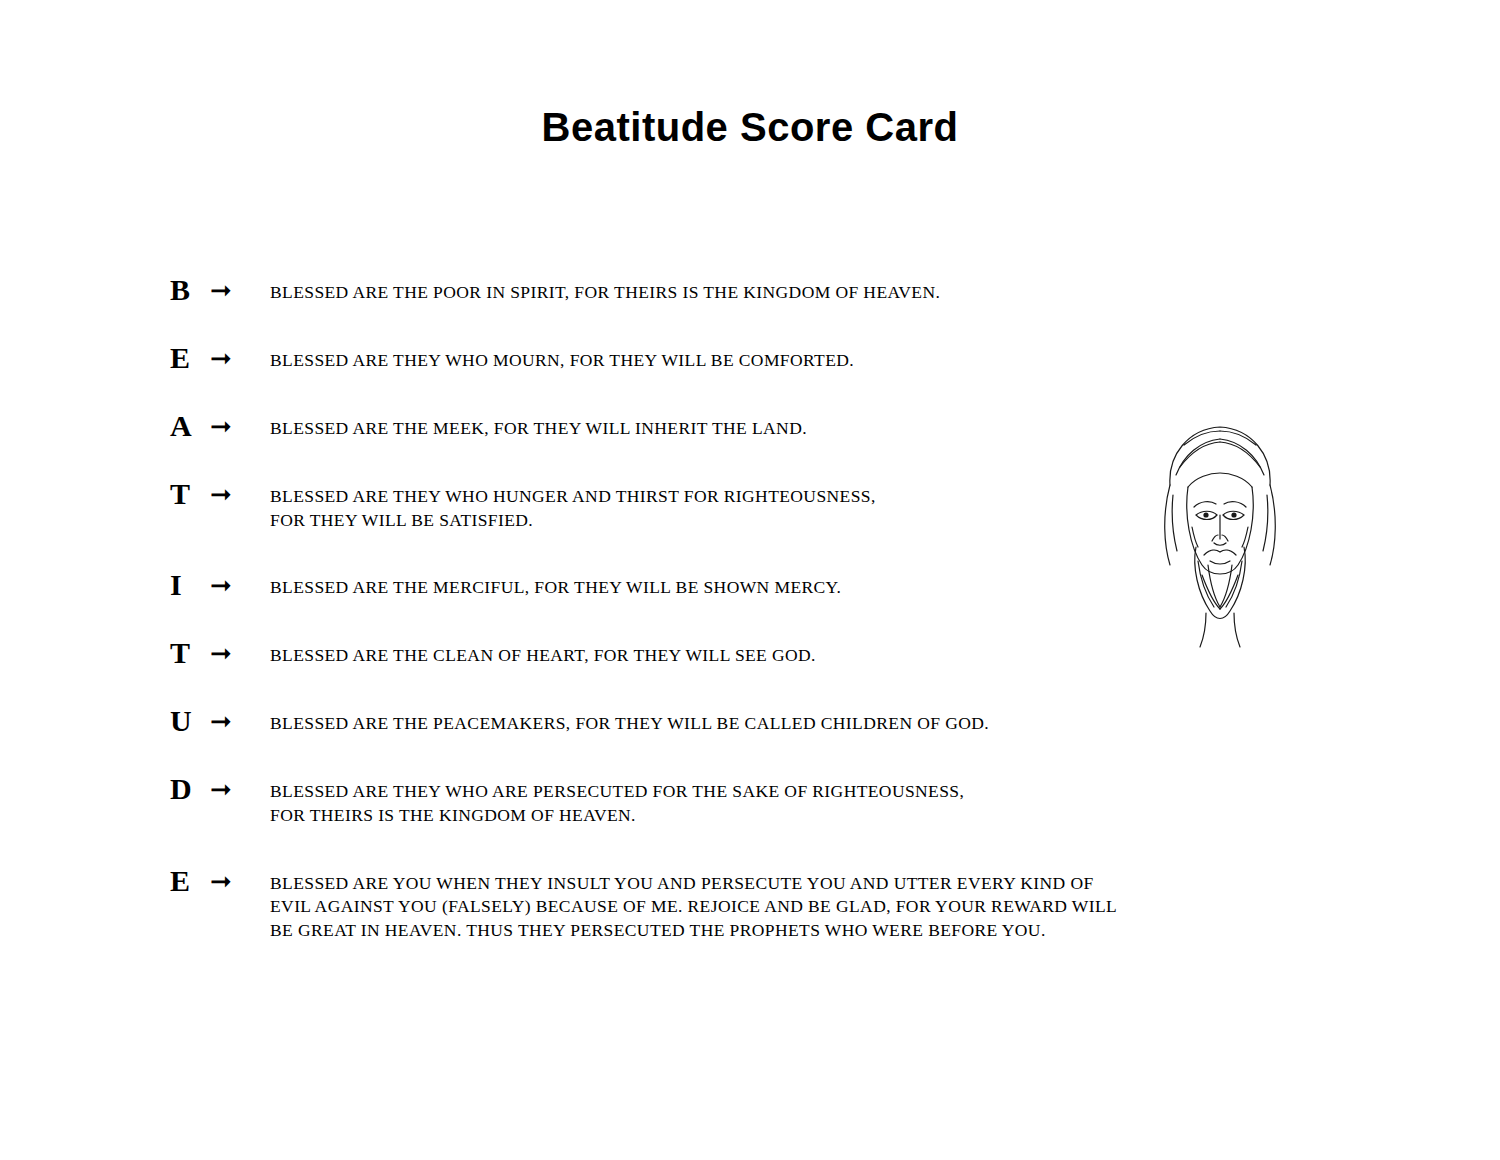Beatitude Score Card
B
➞
BLESSED ARE THE POOR IN SPIRIT, FOR THEIRS IS THE KINGDOM OF HEAVEN.
E
➞
BLESSED ARE THEY WHO MOURN, FOR THEY WILL BE COMFORTED.
A
➞
BLESSED ARE THE MEEK, FOR THEY WILL INHERIT THE LAND.
T
➞
BLESSED ARE THEY WHO HUNGER AND THIRST FOR RIGHTEOUSNESS,
FOR THEY WILL BE SATISFIED.
I
➞
BLESSED ARE THE MERCIFUL, FOR THEY WILL BE SHOWN MERCY.
T
➞
BLESSED ARE THE CLEAN OF HEART, FOR THEY WILL SEE GOD.
U
➞
BLESSED ARE THE PEACEMAKERS, FOR THEY WILL BE CALLED CHILDREN OF GOD.
D
➞
BLESSED ARE THEY WHO ARE PERSECUTED FOR THE SAKE OF RIGHTEOUSNESS,
FOR THEIRS IS THE KINGDOM OF HEAVEN.
E
➞
BLESSED ARE YOU WHEN THEY INSULT YOU AND PERSECUTE YOU AND UTTER EVERY KIND OF
EVIL AGAINST YOU (FALSELY) BECAUSE OF ME. REJOICE AND BE GLAD, FOR YOUR REWARD WILL
BE GREAT IN HEAVEN. THUS THEY PERSECUTED THE PROPHETS WHO WERE BEFORE YOU.